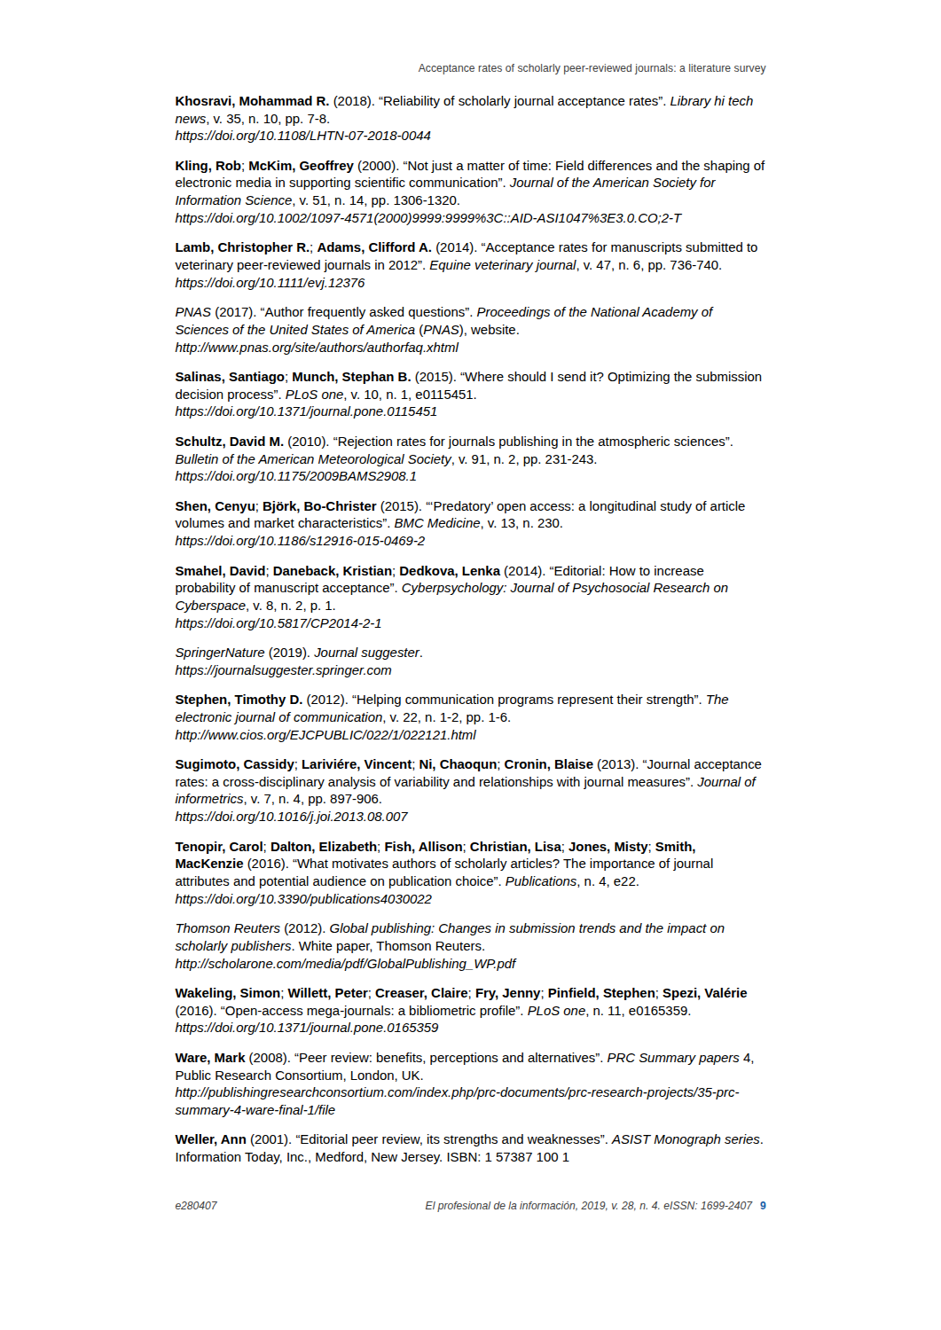Acceptance rates of scholarly peer-reviewed journals: a literature survey
Khosravi, Mohammad R. (2018). “Reliability of scholarly journal acceptance rates”. Library hi tech news, v. 35, n. 10, pp. 7-8.
https://doi.org/10.1108/LHTN-07-2018-0044
Kling, Rob; McKim, Geoffrey (2000). “Not just a matter of time: Field differences and the shaping of electronic media in supporting scientific communication”. Journal of the American Society for Information Science, v. 51, n. 14, pp. 1306-1320.
https://doi.org/10.1002/1097-4571(2000)9999:9999%3C::AID-ASI1047%3E3.0.CO;2-T
Lamb, Christopher R.; Adams, Clifford A. (2014). “Acceptance rates for manuscripts submitted to veterinary peer-reviewed journals in 2012”. Equine veterinary journal, v. 47, n. 6, pp. 736-740.
https://doi.org/10.1111/evj.12376
PNAS (2017). “Author frequently asked questions”. Proceedings of the National Academy of Sciences of the United States of America (PNAS), website.
http://www.pnas.org/site/authors/authorfaq.xhtml
Salinas, Santiago; Munch, Stephan B. (2015). “Where should I send it? Optimizing the submission decision process”. PLoS one, v. 10, n. 1, e0115451.
https://doi.org/10.1371/journal.pone.0115451
Schultz, David M. (2010). “Rejection rates for journals publishing in the atmospheric sciences”. Bulletin of the American Meteorological Society, v. 91, n. 2, pp. 231-243.
https://doi.org/10.1175/2009BAMS2908.1
Shen, Cenyu; Björk, Bo-Christer (2015). “‘Predatory’ open access: a longitudinal study of article volumes and market characteristics”. BMC Medicine, v. 13, n. 230.
https://doi.org/10.1186/s12916-015-0469-2
Smahel, David; Daneback, Kristian; Dedkova, Lenka (2014). “Editorial: How to increase probability of manuscript acceptance”. Cyberpsychology: Journal of Psychosocial Research on Cyberspace, v. 8, n. 2, p. 1.
https://doi.org/10.5817/CP2014-2-1
SpringerNature (2019). Journal suggester.
https://journalsuggester.springer.com
Stephen, Timothy D. (2012). “Helping communication programs represent their strength”. The electronic journal of communication, v. 22, n. 1-2, pp. 1-6.
http://www.cios.org/EJCPUBLIC/022/1/022121.html
Sugimoto, Cassidy; Lariviére, Vincent; Ni, Chaoqun; Cronin, Blaise (2013). “Journal acceptance rates: a cross-disciplinary analysis of variability and relationships with journal measures”. Journal of informetrics, v. 7, n. 4, pp. 897-906.
https://doi.org/10.1016/j.joi.2013.08.007
Tenopir, Carol; Dalton, Elizabeth; Fish, Allison; Christian, Lisa; Jones, Misty; Smith, MacKenzie (2016). “What motivates authors of scholarly articles? The importance of journal attributes and potential audience on publication choice”. Publications, n. 4, e22.
https://doi.org/10.3390/publications4030022
Thomson Reuters (2012). Global publishing: Changes in submission trends and the impact on scholarly publishers. White paper, Thomson Reuters.
http://scholarone.com/media/pdf/GlobalPublishing_WP.pdf
Wakeling, Simon; Willett, Peter; Creaser, Claire; Fry, Jenny; Pinfield, Stephen; Spezi, Valérie (2016). “Open-access mega-journals: a bibliometric profile”. PLoS one, n. 11, e0165359.
https://doi.org/10.1371/journal.pone.0165359
Ware, Mark (2008). “Peer review: benefits, perceptions and alternatives”. PRC Summary papers 4, Public Research Consortium, London, UK.
http://publishingresearchconsortium.com/index.php/prc-documents/prc-research-projects/35-prc-summary-4-ware-final-1/file
Weller, Ann (2001). “Editorial peer review, its strengths and weaknesses”. ASIST Monograph series. Information Today, Inc., Medford, New Jersey. ISBN: 1 57387 100 1
e280407
El profesional de la información, 2019, v. 28, n. 4. eISSN: 1699-2407 9